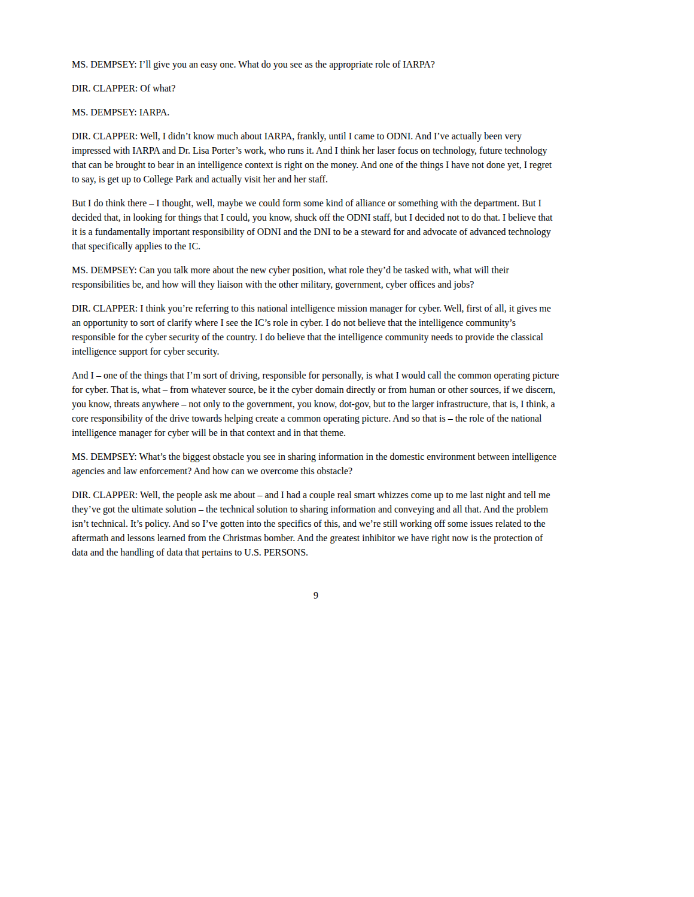MS. DEMPSEY: I’ll give you an easy one. What do you see as the appropriate role of IARPA?
DIR. CLAPPER: Of what?
MS. DEMPSEY: IARPA.
DIR. CLAPPER: Well, I didn’t know much about IARPA, frankly, until I came to ODNI. And I’ve actually been very impressed with IARPA and Dr. Lisa Porter’s work, who runs it. And I think her laser focus on technology, future technology that can be brought to bear in an intelligence context is right on the money. And one of the things I have not done yet, I regret to say, is get up to College Park and actually visit her and her staff.
But I do think there – I thought, well, maybe we could form some kind of alliance or something with the department. But I decided that, in looking for things that I could, you know, shuck off the ODNI staff, but I decided not to do that. I believe that it is a fundamentally important responsibility of ODNI and the DNI to be a steward for and advocate of advanced technology that specifically applies to the IC.
MS. DEMPSEY: Can you talk more about the new cyber position, what role they’d be tasked with, what will their responsibilities be, and how will they liaison with the other military, government, cyber offices and jobs?
DIR. CLAPPER: I think you’re referring to this national intelligence mission manager for cyber. Well, first of all, it gives me an opportunity to sort of clarify where I see the IC’s role in cyber. I do not believe that the intelligence community’s responsible for the cyber security of the country. I do believe that the intelligence community needs to provide the classical intelligence support for cyber security.
And I – one of the things that I’m sort of driving, responsible for personally, is what I would call the common operating picture for cyber. That is, what – from whatever source, be it the cyber domain directly or from human or other sources, if we discern, you know, threats anywhere – not only to the government, you know, dot-gov, but to the larger infrastructure, that is, I think, a core responsibility of the drive towards helping create a common operating picture. And so that is – the role of the national intelligence manager for cyber will be in that context and in that theme.
MS. DEMPSEY: What’s the biggest obstacle you see in sharing information in the domestic environment between intelligence agencies and law enforcement? And how can we overcome this obstacle?
DIR. CLAPPER: Well, the people ask me about – and I had a couple real smart whizzes come up to me last night and tell me they’ve got the ultimate solution – the technical solution to sharing information and conveying and all that. And the problem isn’t technical. It’s policy. And so I’ve gotten into the specifics of this, and we’re still working off some issues related to the aftermath and lessons learned from the Christmas bomber. And the greatest inhibitor we have right now is the protection of data and the handling of data that pertains to U.S. PERSONS.
9